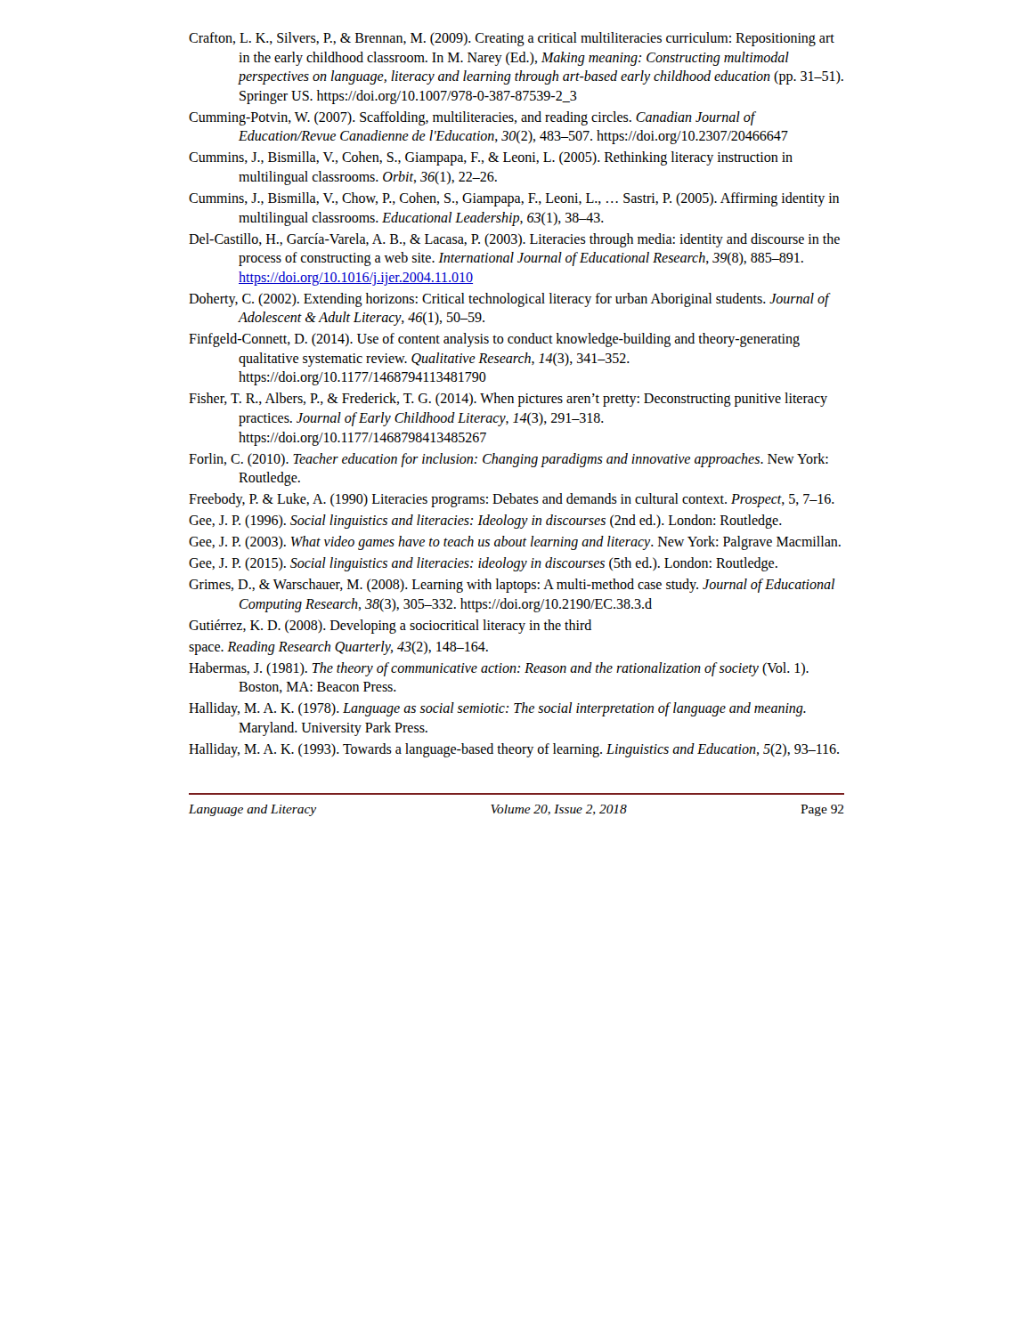Crafton, L. K., Silvers, P., & Brennan, M. (2009). Creating a critical multiliteracies curriculum: Repositioning art in the early childhood classroom. In M. Narey (Ed.), Making meaning: Constructing multimodal perspectives on language, literacy and learning through art-based early childhood education (pp. 31–51). Springer US. https://doi.org/10.1007/978-0-387-87539-2_3
Cumming-Potvin, W. (2007). Scaffolding, multiliteracies, and reading circles. Canadian Journal of Education/Revue Canadienne de l'Education, 30(2), 483–507. https://doi.org/10.2307/20466647
Cummins, J., Bismilla, V., Cohen, S., Giampapa, F., & Leoni, L. (2005). Rethinking literacy instruction in multilingual classrooms. Orbit, 36(1), 22–26.
Cummins, J., Bismilla, V., Chow, P., Cohen, S., Giampapa, F., Leoni, L., … Sastri, P. (2005). Affirming identity in multilingual classrooms. Educational Leadership, 63(1), 38–43.
Del-Castillo, H., García-Varela, A. B., & Lacasa, P. (2003). Literacies through media: identity and discourse in the process of constructing a web site. International Journal of Educational Research, 39(8), 885–891. https://doi.org/10.1016/j.ijer.2004.11.010
Doherty, C. (2002). Extending horizons: Critical technological literacy for urban Aboriginal students. Journal of Adolescent & Adult Literacy, 46(1), 50–59.
Finfgeld-Connett, D. (2014). Use of content analysis to conduct knowledge-building and theory-generating qualitative systematic review. Qualitative Research, 14(3), 341–352. https://doi.org/10.1177/1468794113481790
Fisher, T. R., Albers, P., & Frederick, T. G. (2014). When pictures aren’t pretty: Deconstructing punitive literacy practices. Journal of Early Childhood Literacy, 14(3), 291–318. https://doi.org/10.1177/1468798413485267
Forlin, C. (2010). Teacher education for inclusion: Changing paradigms and innovative approaches. New York: Routledge.
Freebody, P. & Luke, A. (1990) Literacies programs: Debates and demands in cultural context. Prospect, 5, 7–16.
Gee, J. P. (1996). Social linguistics and literacies: Ideology in discourses (2nd ed.). London: Routledge.
Gee, J. P. (2003). What video games have to teach us about learning and literacy. New York: Palgrave Macmillan.
Gee, J. P. (2015). Social linguistics and literacies: ideology in discourses (5th ed.). London: Routledge.
Grimes, D., & Warschauer, M. (2008). Learning with laptops: A multi-method case study. Journal of Educational Computing Research, 38(3), 305–332. https://doi.org/10.2190/EC.38.3.d
Gutiérrez, K. D. (2008). Developing a sociocritical literacy in the third
space. Reading Research Quarterly, 43(2), 148–164.
Habermas, J. (1981). The theory of communicative action: Reason and the rationalization of society (Vol. 1). Boston, MA: Beacon Press.
Halliday, M. A. K. (1978). Language as social semiotic: The social interpretation of language and meaning. Maryland. University Park Press.
Halliday, M. A. K. (1993). Towards a language-based theory of learning. Linguistics and Education, 5(2), 93–116.
Language and Literacy Volume 20, Issue 2, 2018 Page 92